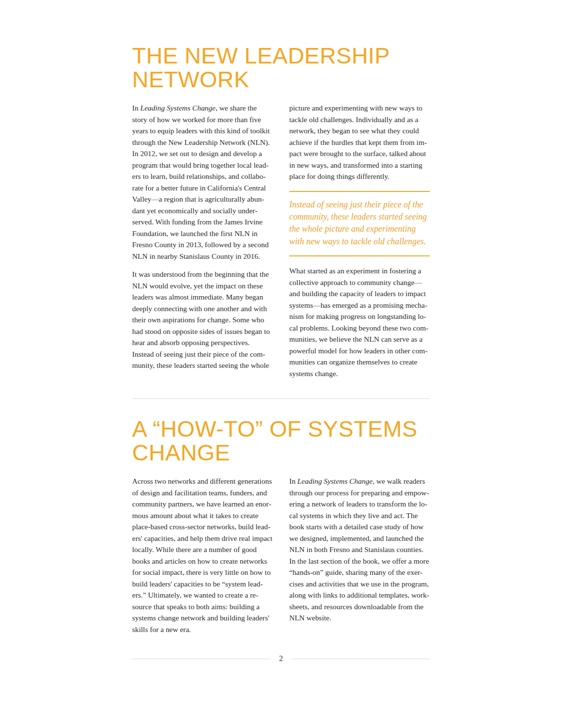The New Leadership Network
In Leading Systems Change, we share the story of how we worked for more than five years to equip leaders with this kind of toolkit through the New Leadership Network (NLN). In 2012, we set out to design and develop a program that would bring together local leaders to learn, build relationships, and collaborate for a better future in California's Central Valley—a region that is agriculturally abundant yet economically and socially underserved. With funding from the James Irvine Foundation, we launched the first NLN in Fresno County in 2013, followed by a second NLN in nearby Stanislaus County in 2016.
It was understood from the beginning that the NLN would evolve, yet the impact on these leaders was almost immediate. Many began deeply connecting with one another and with their own aspirations for change. Some who had stood on opposite sides of issues began to hear and absorb opposing perspectives. Instead of seeing just their piece of the community, these leaders started seeing the whole picture and experimenting with new ways to tackle old challenges. Individually and as a network, they began to see what they could achieve if the hurdles that kept them from impact were brought to the surface, talked about in new ways, and transformed into a starting place for doing things differently.
Instead of seeing just their piece of the community, these leaders started seeing the whole picture and experimenting with new ways to tackle old challenges.
What started as an experiment in fostering a collective approach to community change—and building the capacity of leaders to impact systems—has emerged as a promising mechanism for making progress on longstanding local problems. Looking beyond these two communities, we believe the NLN can serve as a powerful model for how leaders in other communities can organize themselves to create systems change.
A “How-To” of Systems Change
Across two networks and different generations of design and facilitation teams, funders, and community partners, we have learned an enormous amount about what it takes to create place-based cross-sector networks, build leaders' capacities, and help them drive real impact locally. While there are a number of good books and articles on how to create networks for social impact, there is very little on how to build leaders' capacities to be “system leaders.” Ultimately, we wanted to create a resource that speaks to both aims: building a systems change network and building leaders' skills for a new era.
In Leading Systems Change, we walk readers through our process for preparing and empowering a network of leaders to transform the local systems in which they live and act. The book starts with a detailed case study of how we designed, implemented, and launched the NLN in both Fresno and Stanislaus counties. In the last section of the book, we offer a more “hands-on” guide, sharing many of the exercises and activities that we use in the program, along with links to additional templates, worksheets, and resources downloadable from the NLN website.
2